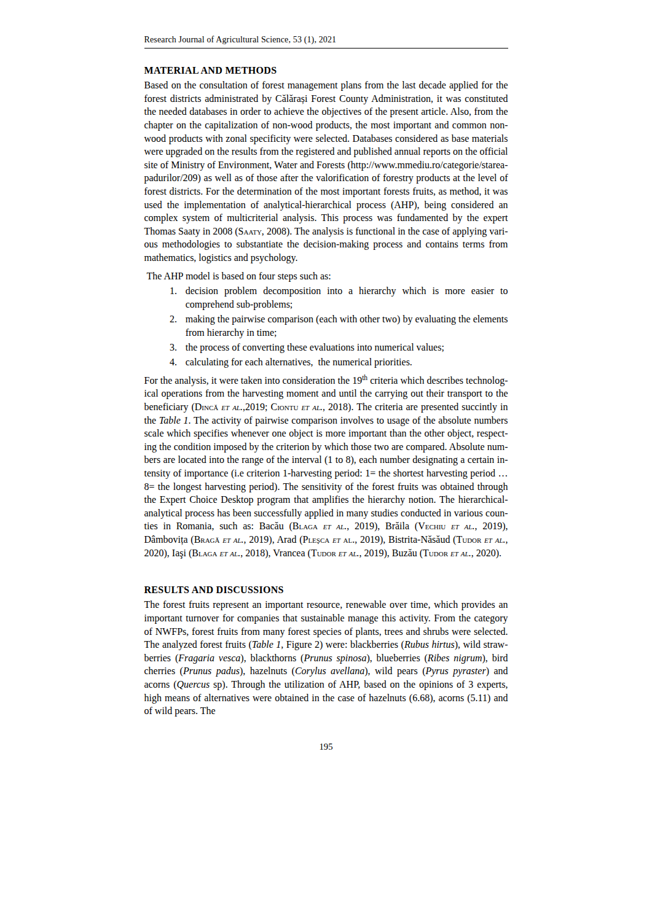Research Journal of Agricultural Science, 53 (1), 2021
MATERIAL AND METHODS
Based on the consultation of forest management plans from the last decade applied for the forest districts administrated by Călărași Forest County Administration, it was constituted the needed databases in order to achieve the objectives of the present article. Also, from the chapter on the capitalization of non-wood products, the most important and common non-wood products with zonal specificity were selected. Databases considered as base materials were upgraded on the results from the registered and published annual reports on the official site of Ministry of Environment, Water and Forests (http://www.mmediu.ro/categorie/starea-padurilor/209) as well as of those after the valorification of forestry products at the level of forest districts. For the determination of the most important forests fruits, as method, it was used the implementation of analytical-hierarchical process (AHP), being considered an complex system of multicriterial analysis. This process was fundamented by the expert Thomas Saaty in 2008 (Saaty, 2008). The analysis is functional in the case of applying various methodologies to substantiate the decision-making process and contains terms from mathematics, logistics and psychology.
The AHP model is based on four steps such as:
decision problem decomposition into a hierarchy which is more easier to comprehend sub-problems;
making the pairwise comparison (each with other two) by evaluating the elements from hierarchy in time;
the process of converting these evaluations into numerical values;
calculating for each alternatives, the numerical priorities.
For the analysis, it were taken into consideration the 19th criteria which describes technological operations from the harvesting moment and until the carrying out their transport to the beneficiary (Dincă et al.,2019; Ciontu et al., 2018). The criteria are presented succintly in the Table 1. The activity of pairwise comparison involves to usage of the absolute numbers scale which specifies whenever one object is more important than the other object, respecting the condition imposed by the criterion by which those two are compared. Absolute numbers are located into the range of the interval (1 to 8), each number designating a certain intensity of importance (i.e criterion 1-harvesting period: 1= the shortest harvesting period …8= the longest harvesting period). The sensitivity of the forest fruits was obtained through the Expert Choice Desktop program that amplifies the hierarchy notion. The hierarchical-analytical process has been successfully applied in many studies conducted in various counties in Romania, such as: Bacău (Blaga et al., 2019), Brăila (Vechiu et al., 2019), Dâmbovița (Bragă et al., 2019), Arad (Pleşca et al., 2019), Bistrita-Năsăud (Tudor et al., 2020), Iaşi (Blaga et al., 2018), Vrancea (Tudor et al., 2019), Buzău (Tudor et al., 2020).
RESULTS AND DISCUSSIONS
The forest fruits represent an important resource, renewable over time, which provides an important turnover for companies that sustainable manage this activity. From the category of NWFPs, forest fruits from many forest species of plants, trees and shrubs were selected. The analyzed forest fruits (Table 1, Figure 2) were: blackberries (Rubus hirtus), wild strawberries (Fragaria vesca), blackthorns (Prunus spinosa), blueberries (Ribes nigrum), bird cherries (Prunus padus), hazelnuts (Corylus avellana), wild pears (Pyrus pyraster) and acorns (Quercus sp). Through the utilization of AHP, based on the opinions of 3 experts, high means of alternatives were obtained in the case of hazelnuts (6.68), acorns (5.11) and of wild pears. The
195